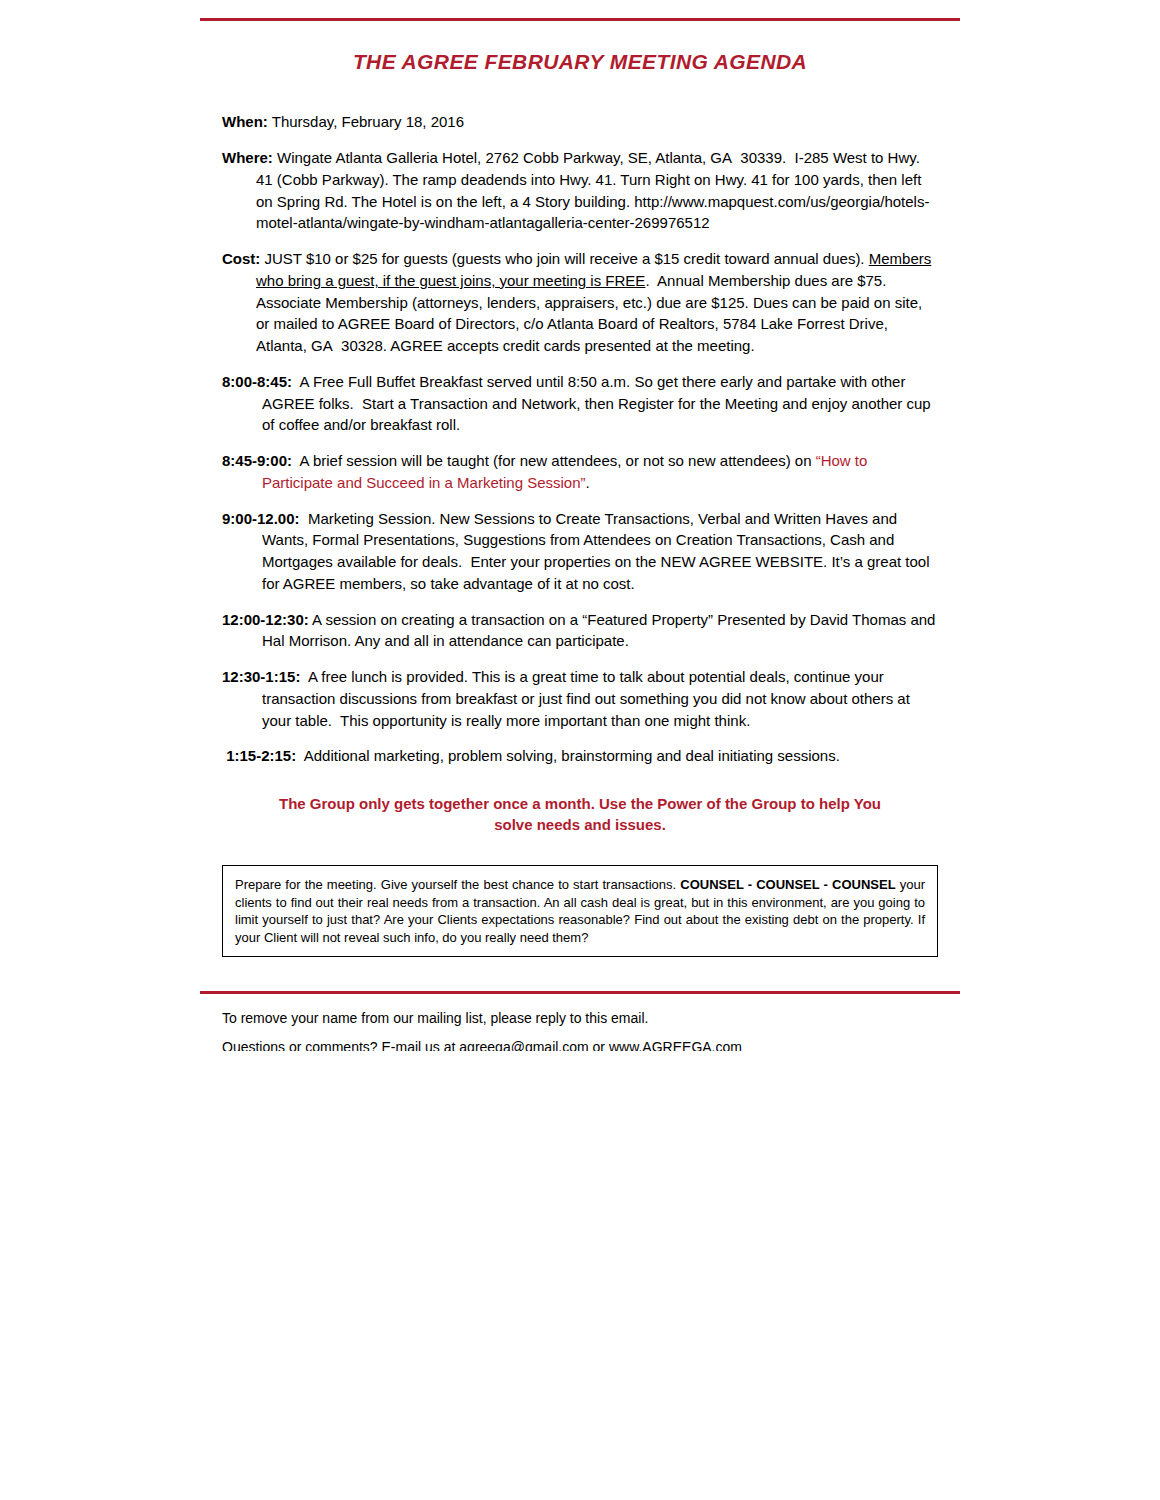THE AGREE FEBRUARY MEETING AGENDA
When: Thursday, February 18, 2016
Where: Wingate Atlanta Galleria Hotel, 2762 Cobb Parkway, SE, Atlanta, GA 30339. I-285 West to Hwy. 41 (Cobb Parkway). The ramp deadends into Hwy. 41. Turn Right on Hwy. 41 for 100 yards, then left on Spring Rd. The Hotel is on the left, a 4 Story building. http://www.mapquest.com/us/georgia/hotels-motel-atlanta/wingate-by-windham-atlantagalleria-center-269976512
Cost: JUST $10 or $25 for guests (guests who join will receive a $15 credit toward annual dues). Members who bring a guest, if the guest joins, your meeting is FREE. Annual Membership dues are $75. Associate Membership (attorneys, lenders, appraisers, etc.) due are $125. Dues can be paid on site, or mailed to AGREE Board of Directors, c/o Atlanta Board of Realtors, 5784 Lake Forrest Drive, Atlanta, GA 30328. AGREE accepts credit cards presented at the meeting.
8:00-8:45: A Free Full Buffet Breakfast served until 8:50 a.m. So get there early and partake with other AGREE folks. Start a Transaction and Network, then Register for the Meeting and enjoy another cup of coffee and/or breakfast roll.
8:45-9:00: A brief session will be taught (for new attendees, or not so new attendees) on “How to Participate and Succeed in a Marketing Session”.
9:00-12.00: Marketing Session. New Sessions to Create Transactions, Verbal and Written Haves and Wants, Formal Presentations, Suggestions from Attendees on Creation Transactions, Cash and Mortgages available for deals. Enter your properties on the NEW AGREE WEBSITE. It’s a great tool for AGREE members, so take advantage of it at no cost.
12:00-12:30: A session on creating a transaction on a “Featured Property” Presented by David Thomas and Hal Morrison. Any and all in attendance can participate.
12:30-1:15: A free lunch is provided. This is a great time to talk about potential deals, continue your transaction discussions from breakfast or just find out something you did not know about others at your table. This opportunity is really more important than one might think.
1:15-2:15: Additional marketing, problem solving, brainstorming and deal initiating sessions.
The Group only gets together once a month. Use the Power of the Group to help You solve needs and issues.
Prepare for the meeting. Give yourself the best chance to start transactions. COUNSEL - COUNSEL - COUNSEL your clients to find out their real needs from a transaction. An all cash deal is great, but in this environment, are you going to limit yourself to just that? Are your Clients expectations reasonable? Find out about the existing debt on the property. If your Client will not reveal such info, do you really need them?
To remove your name from our mailing list, please reply to this email.
Questions or comments? E-mail us at agreega@gmail.com or www.AGREEGA.com